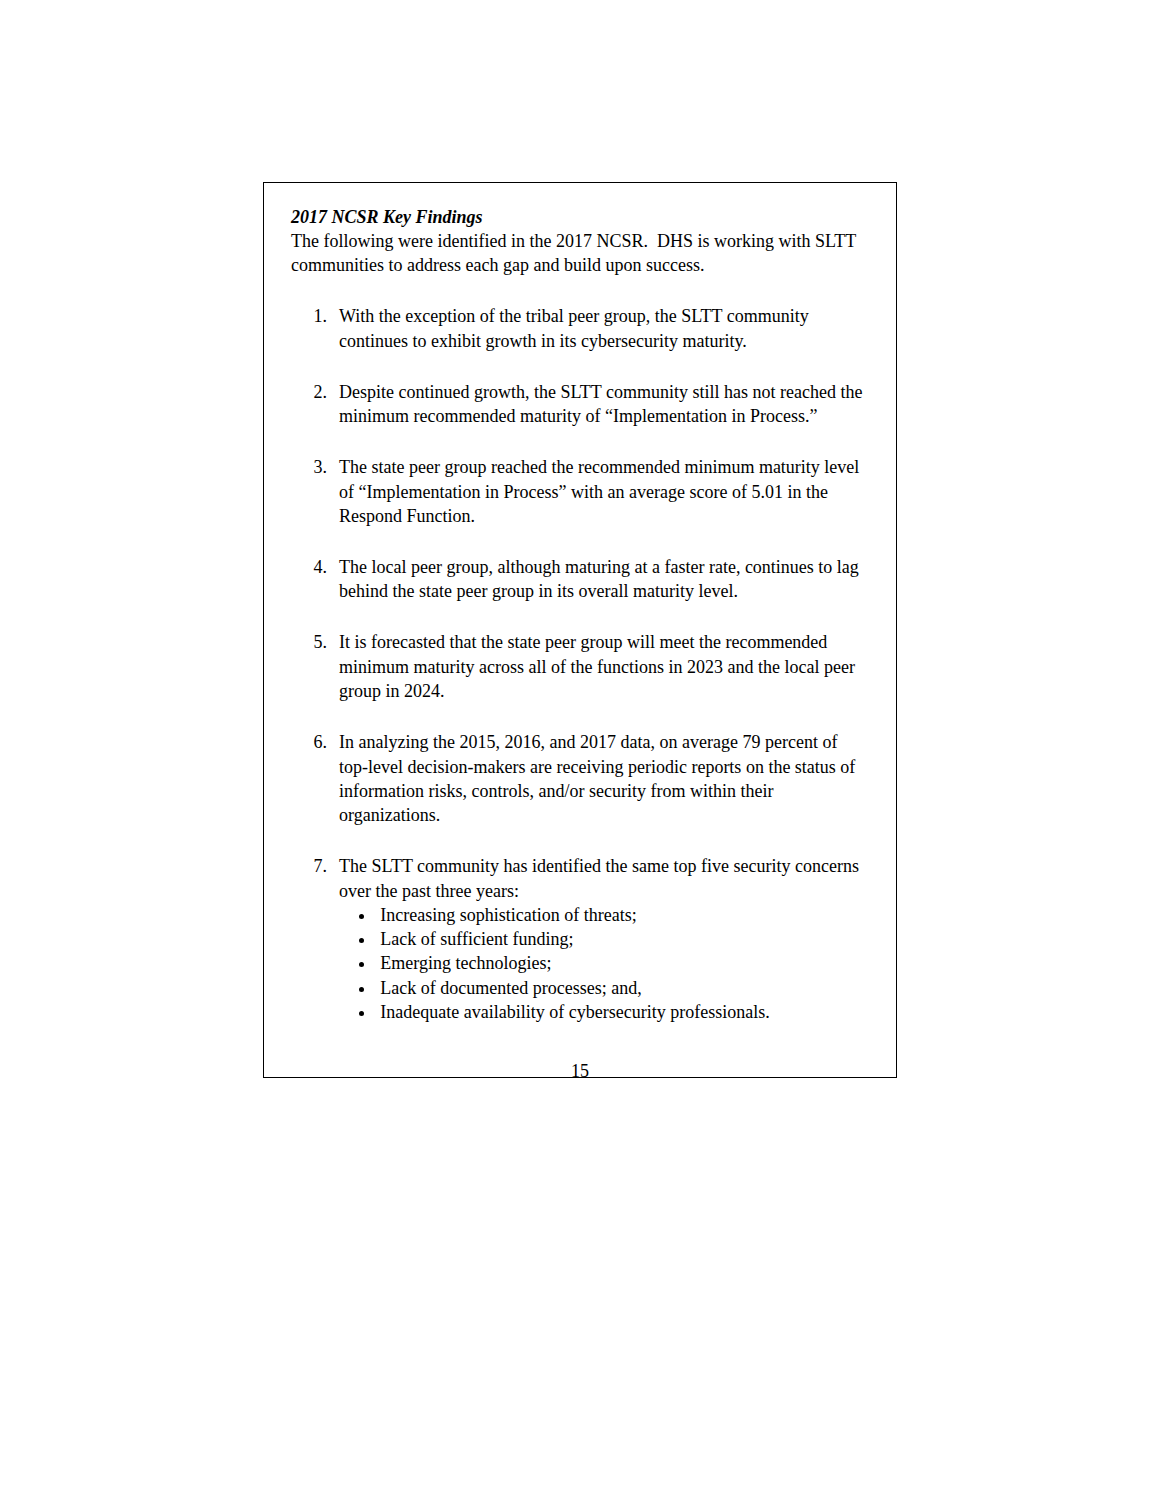2017 NCSR Key Findings
The following were identified in the 2017 NCSR. DHS is working with SLTT communities to address each gap and build upon success.
With the exception of the tribal peer group, the SLTT community continues to exhibit growth in its cybersecurity maturity.
Despite continued growth, the SLTT community still has not reached the minimum recommended maturity of “Implementation in Process.”
The state peer group reached the recommended minimum maturity level of “Implementation in Process” with an average score of 5.01 in the Respond Function.
The local peer group, although maturing at a faster rate, continues to lag behind the state peer group in its overall maturity level.
It is forecasted that the state peer group will meet the recommended minimum maturity across all of the functions in 2023 and the local peer group in 2024.
In analyzing the 2015, 2016, and 2017 data, on average 79 percent of top-level decision-makers are receiving periodic reports on the status of information risks, controls, and/or security from within their organizations.
The SLTT community has identified the same top five security concerns over the past three years:
Increasing sophistication of threats;
Lack of sufficient funding;
Emerging technologies;
Lack of documented processes; and,
Inadequate availability of cybersecurity professionals.
15